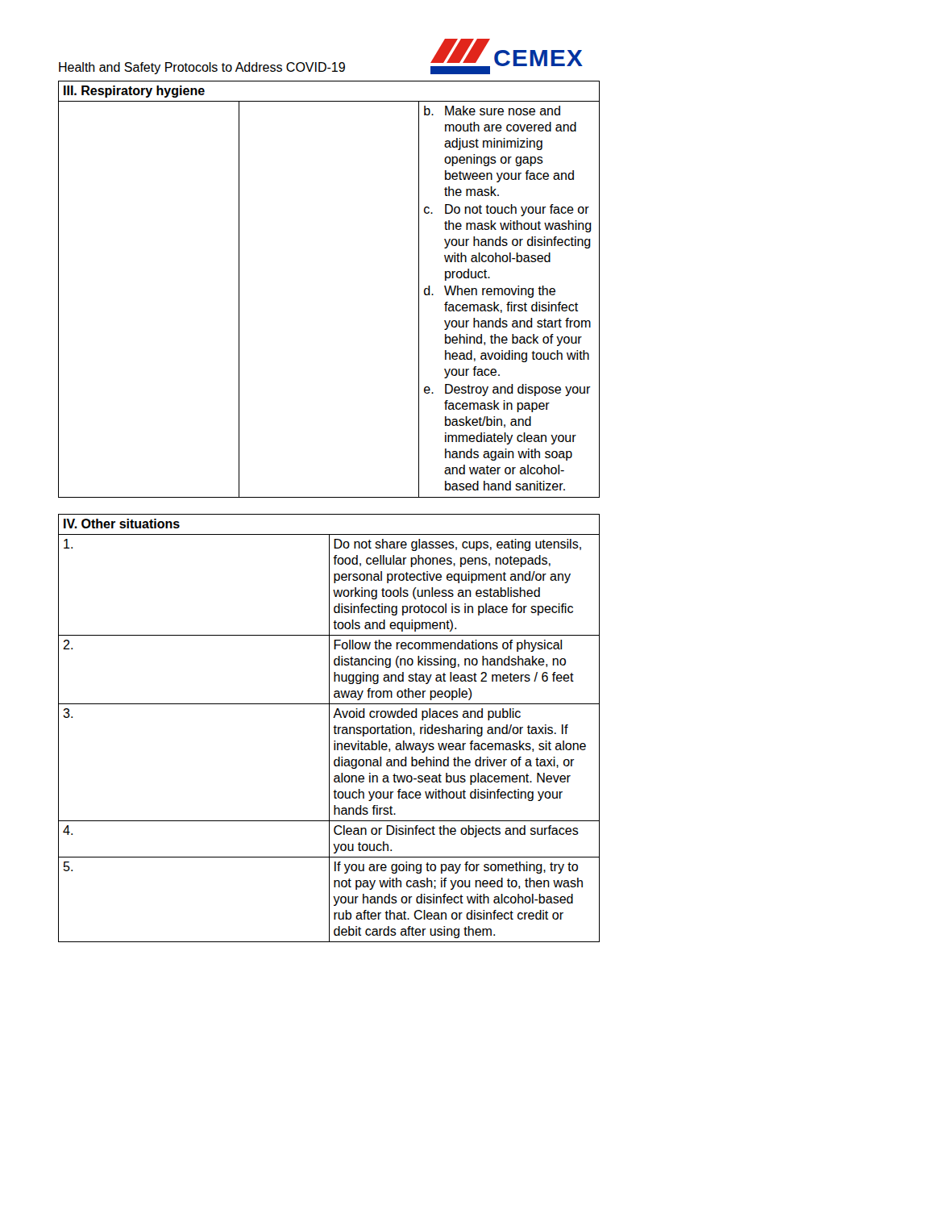Health and Safety Protocols to Address COVID-19
CEMEX
| III. Respiratory hygiene |
| | | b. Make sure nose and mouth are covered and adjust minimizing openings or gaps between your face and the mask. c. Do not touch your face or the mask without washing your hands or disinfecting with alcohol-based product. d. When removing the facemask, first disinfect your hands and start from behind, the back of your head, avoiding touch with your face. e. Destroy and dispose your facemask in paper basket/bin, and immediately clean your hands again with soap and water or alcohol-based hand sanitizer. |
| IV. Other situations |
| 1. | Do not share glasses, cups, eating utensils, food, cellular phones, pens, notepads, personal protective equipment and/or any working tools (unless an established disinfecting protocol is in place for specific tools and equipment). |
| 2. | Follow the recommendations of physical distancing (no kissing, no handshake, no hugging and stay at least 2 meters / 6 feet away from other people) |
| 3. | Avoid crowded places and public transportation, ridesharing and/or taxis. If inevitable, always wear facemasks, sit alone diagonal and behind the driver of a taxi, or alone in a two-seat bus placement. Never touch your face without disinfecting your hands first. |
| 4. | Clean or Disinfect the objects and surfaces you touch. |
| 5. | If you are going to pay for something, try to not pay with cash; if you need to, then wash your hands or disinfect with alcohol-based rub after that. Clean or disinfect credit or debit cards after using them. |